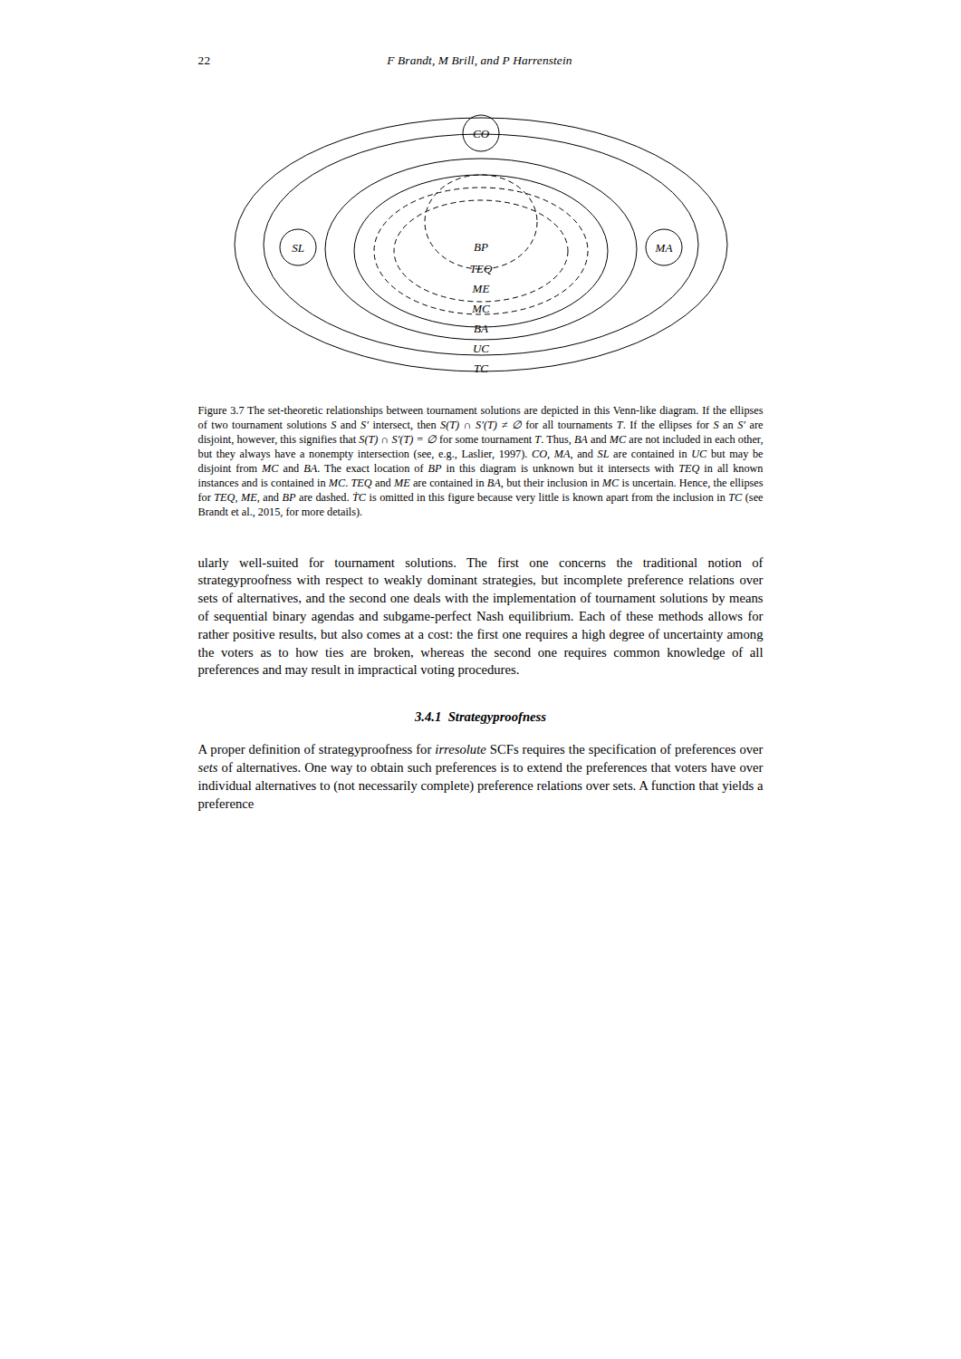22 F Brandt, M Brill, and P Harrenstein
CO SL MA BP TEQ ME MC BA UC TC
Figure 3.7 The set-theoretic relationships between tournament solutions are depicted in this Venn-like diagram. If the ellipses of two tournament solutions S and S′ intersect, then S(T) ∩ S′(T) ≠ ∅ for all tournaments T. If the ellipses for S an S′ are disjoint, however, this signifies that S(T) ∩ S′(T) = ∅ for some tournament T. Thus, BA and MC are not included in each other, but they always have a nonempty intersection (see, e.g., Laslier, 1997). CO, MA, and SL are contained in UC but may be disjoint from MC and BA. The exact location of BP in this diagram is unknown but it intersects with TEQ in all known instances and is contained in MC. TEQ and ME are contained in BA, but their inclusion in MC is uncertain. Hence, the ellipses for TEQ, ME, and BP are dashed. ṪC is omitted in this figure because very little is known apart from the inclusion in TC (see Brandt et al., 2015, for more details).
ularly well-suited for tournament solutions. The first one concerns the traditional notion of strategyproofness with respect to weakly dominant strategies, but incomplete preference relations over sets of alternatives, and the second one deals with the implementation of tournament solutions by means of sequential binary agendas and subgame-perfect Nash equilibrium. Each of these methods allows for rather positive results, but also comes at a cost: the first one requires a high degree of uncertainty among the voters as to how ties are broken, whereas the second one requires common knowledge of all preferences and may result in impractical voting procedures.
3.4.1 Strategyproofness
A proper definition of strategyproofness for irresolute SCFs requires the specification of preferences over sets of alternatives. One way to obtain such preferences is to extend the preferences that voters have over individual alternatives to (not necessarily complete) preference relations over sets. A function that yields a preference